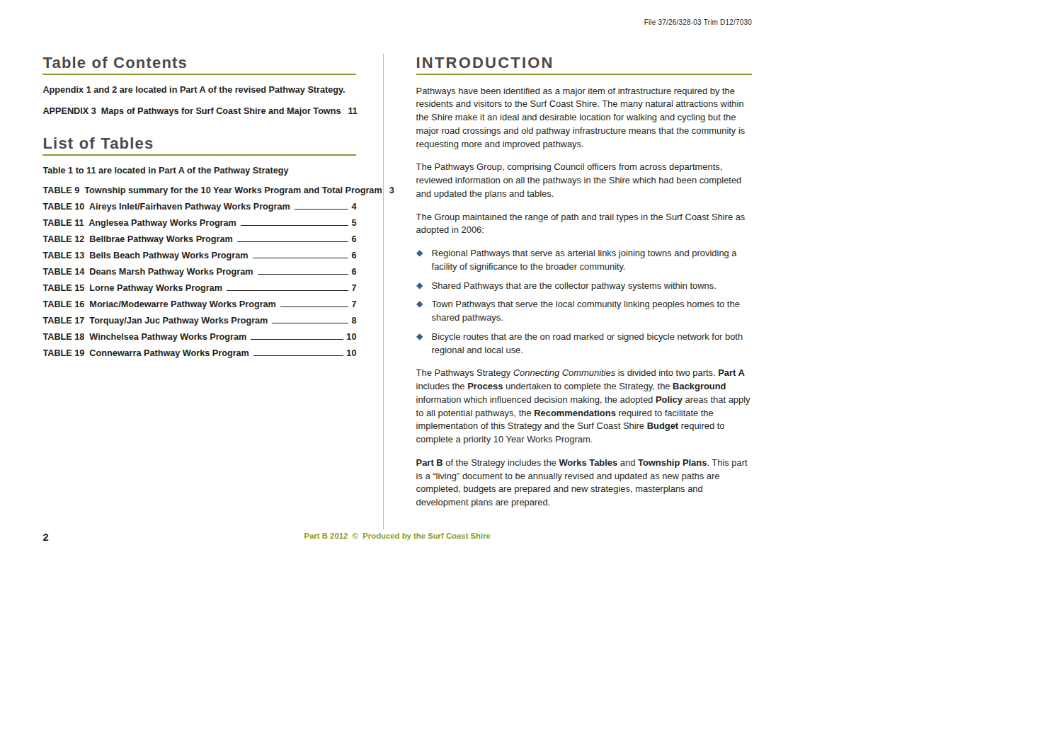File 37/26/328-03 Trim D12/7030
Table of Contents
Appendix 1 and 2 are located in Part A of the revised Pathway Strategy.
APPENDIX 3 Maps of Pathways for Surf Coast Shire and Major Towns 11
List of Tables
Table 1 to 11 are located in Part A of the Pathway Strategy
TABLE 9 Township summary for the 10 Year Works Program and Total Program 3
TABLE 10 Aireys Inlet/Fairhaven Pathway Works Program 4
TABLE 11 Anglesea Pathway Works Program 5
TABLE 12 Bellbrae Pathway Works Program 6
TABLE 13 Bells Beach Pathway Works Program 6
TABLE 14 Deans Marsh Pathway Works Program 6
TABLE 15 Lorne Pathway Works Program 7
TABLE 16 Moriac/Modewarre Pathway Works Program 7
TABLE 17 Torquay/Jan Juc Pathway Works Program 8
TABLE 18 Winchelsea Pathway Works Program 10
TABLE 19 Connewarra Pathway Works Program 10
INTRODUCTION
Pathways have been identified as a major item of infrastructure required by the residents and visitors to the Surf Coast Shire. The many natural attractions within the Shire make it an ideal and desirable location for walking and cycling but the major road crossings and old pathway infrastructure means that the community is requesting more and improved pathways.
The Pathways Group, comprising Council officers from across departments, reviewed information on all the pathways in the Shire which had been completed and updated the plans and tables.
The Group maintained the range of path and trail types in the Surf Coast Shire as adopted in 2006:
Regional Pathways that serve as arterial links joining towns and providing a facility of significance to the broader community.
Shared Pathways that are the collector pathway systems within towns.
Town Pathways that serve the local community linking peoples homes to the shared pathways.
Bicycle routes that are the on road marked or signed bicycle network for both regional and local use.
The Pathways Strategy Connecting Communities is divided into two parts. Part A includes the Process undertaken to complete the Strategy, the Background information which influenced decision making, the adopted Policy areas that apply to all potential pathways, the Recommendations required to facilitate the implementation of this Strategy and the Surf Coast Shire Budget required to complete a priority 10 Year Works Program.
Part B of the Strategy includes the Works Tables and Township Plans. This part is a “living” document to be annually revised and updated as new paths are completed, budgets are prepared and new strategies, masterplans and development plans are prepared.
2
Part B 2012 © Produced by the Surf Coast Shire